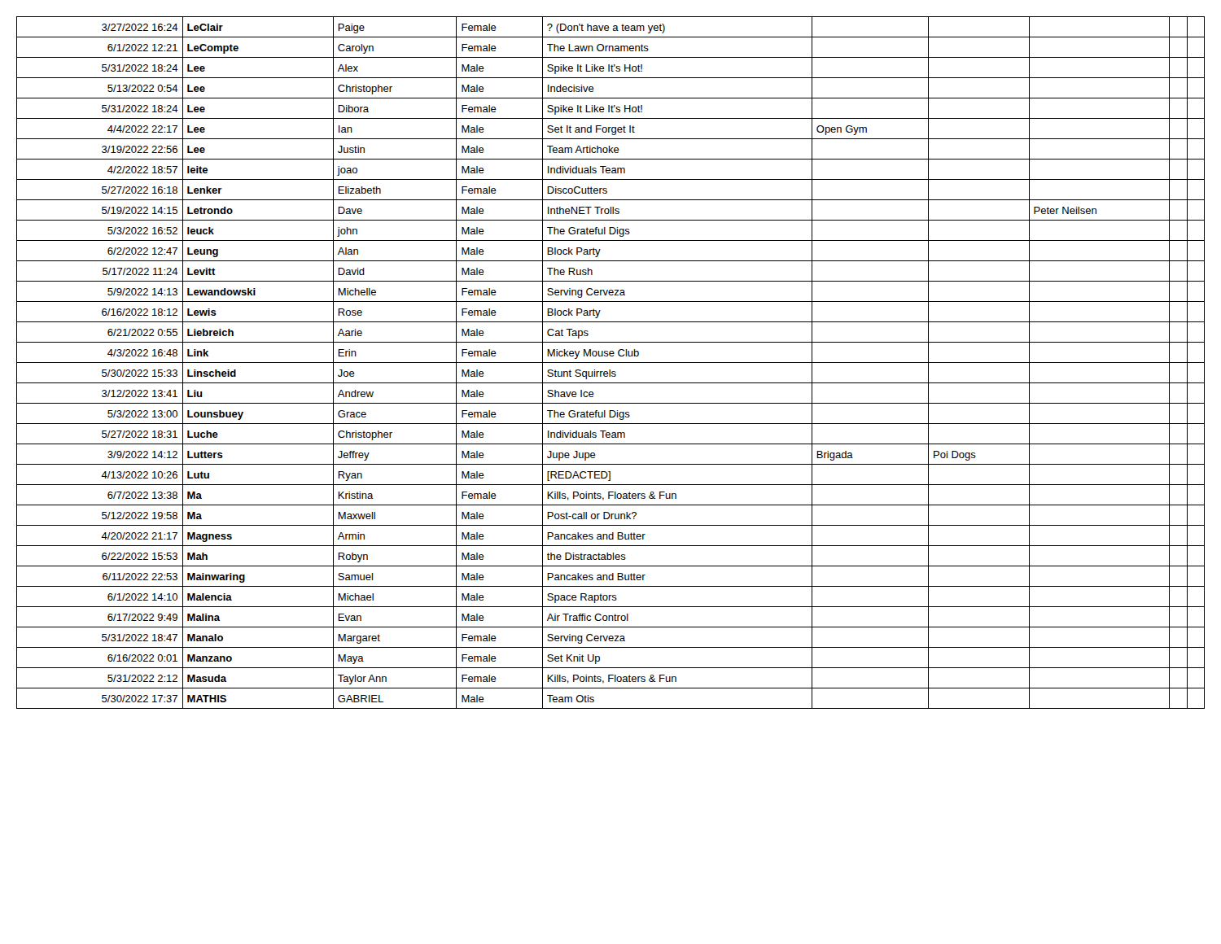| 3/27/2022 16:24 | LeClair | Paige | Female | ? (Don't have a team yet) | | | | | |
| 6/1/2022 12:21 | LeCompte | Carolyn | Female | The Lawn Ornaments | | | | | |
| 5/31/2022 18:24 | Lee | Alex | Male | Spike It Like It's Hot! | | | | | |
| 5/13/2022 0:54 | Lee | Christopher | Male | Indecisive | | | | | |
| 5/31/2022 18:24 | Lee | Dibora | Female | Spike It Like It's Hot! | | | | | |
| 4/4/2022 22:17 | Lee | Ian | Male | Set It and Forget It | Open Gym | | | | |
| 3/19/2022 22:56 | Lee | Justin | Male | Team Artichoke | | | | | |
| 4/2/2022 18:57 | leite | joao | Male | Individuals Team | | | | | |
| 5/27/2022 16:18 | Lenker | Elizabeth | Female | DiscoCutters | | | | | |
| 5/19/2022 14:15 | Letrondo | Dave | Male | IntheNET Trolls | | | Peter Neilsen | | |
| 5/3/2022 16:52 | leuck | john | Male | The Grateful Digs | | | | | |
| 6/2/2022 12:47 | Leung | Alan | Male | Block Party | | | | | |
| 5/17/2022 11:24 | Levitt | David | Male | The Rush | | | | | |
| 5/9/2022 14:13 | Lewandowski | Michelle | Female | Serving Cerveza | | | | | |
| 6/16/2022 18:12 | Lewis | Rose | Female | Block Party | | | | | |
| 6/21/2022 0:55 | Liebreich | Aarie | Male | Cat Taps | | | | | |
| 4/3/2022 16:48 | Link | Erin | Female | Mickey Mouse Club | | | | | |
| 5/30/2022 15:33 | Linscheid | Joe | Male | Stunt Squirrels | | | | | |
| 3/12/2022 13:41 | Liu | Andrew | Male | Shave Ice | | | | | |
| 5/3/2022 13:00 | Lounsbuey | Grace | Female | The Grateful Digs | | | | | |
| 5/27/2022 18:31 | Luche | Christopher | Male | Individuals Team | | | | | |
| 3/9/2022 14:12 | Lutters | Jeffrey | Male | Jupe Jupe | Brigada | Poi Dogs | | | |
| 4/13/2022 10:26 | Lutu | Ryan | Male | [REDACTED] | | | | | |
| 6/7/2022 13:38 | Ma | Kristina | Female | Kills, Points, Floaters & Fun | | | | | |
| 5/12/2022 19:58 | Ma | Maxwell | Male | Post-call or Drunk? | | | | | |
| 4/20/2022 21:17 | Magness | Armin | Male | Pancakes and Butter | | | | | |
| 6/22/2022 15:53 | Mah | Robyn | Male | the Distractables | | | | | |
| 6/11/2022 22:53 | Mainwaring | Samuel | Male | Pancakes and Butter | | | | | |
| 6/1/2022 14:10 | Malencia | Michael | Male | Space Raptors | | | | | |
| 6/17/2022 9:49 | Malina | Evan | Male | Air Traffic Control | | | | | |
| 5/31/2022 18:47 | Manalo | Margaret | Female | Serving Cerveza | | | | | |
| 6/16/2022 0:01 | Manzano | Maya | Female | Set Knit Up | | | | | |
| 5/31/2022 2:12 | Masuda | Taylor Ann | Female | Kills, Points, Floaters & Fun | | | | | |
| 5/30/2022 17:37 | MATHIS | GABRIEL | Male | Team Otis | | | | | |